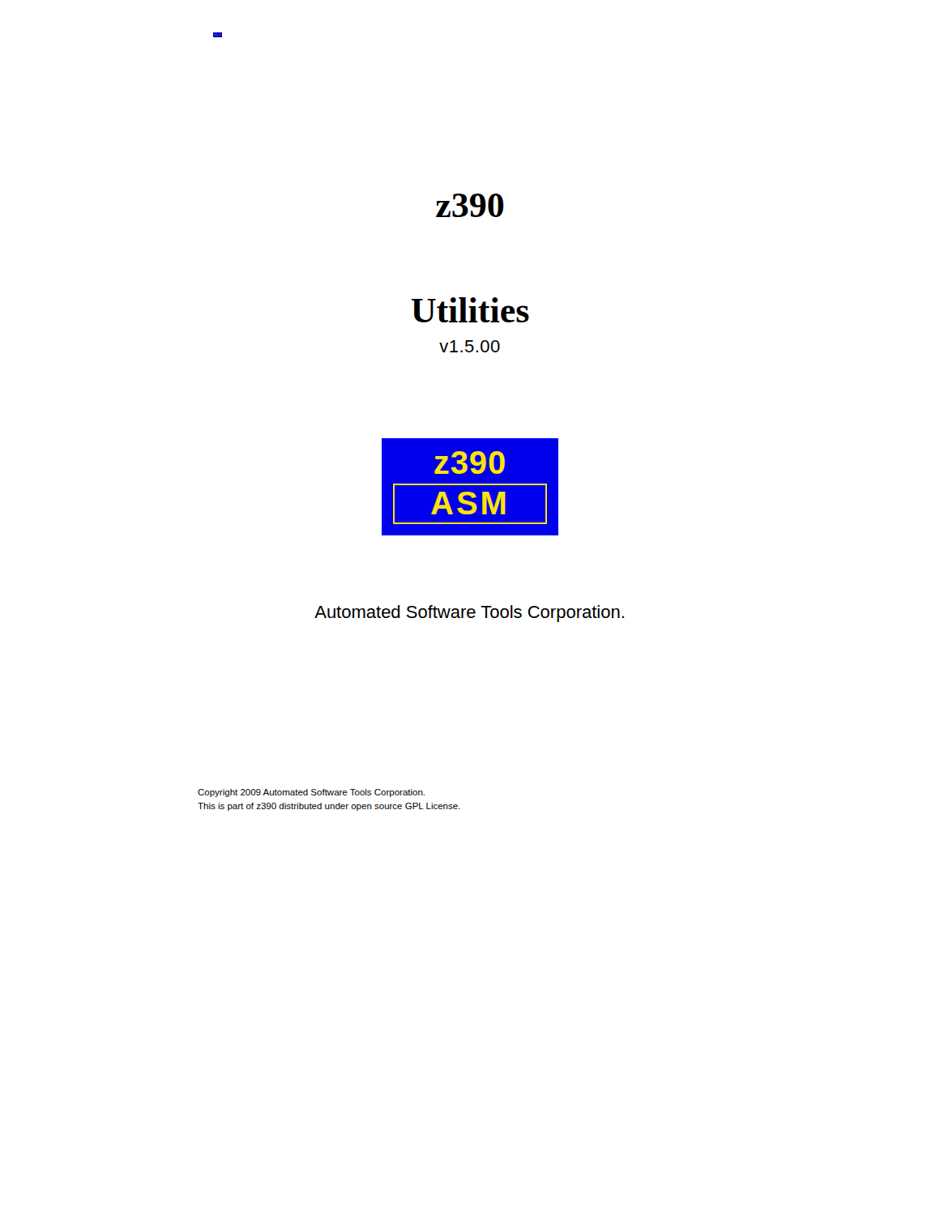z390
Utilities
v1.5.00
z390
ASM
Automated Software Tools Corporation.
Copyright 2009 Automated Software Tools Corporation.
This is part of z390 distributed under open source GPL License.